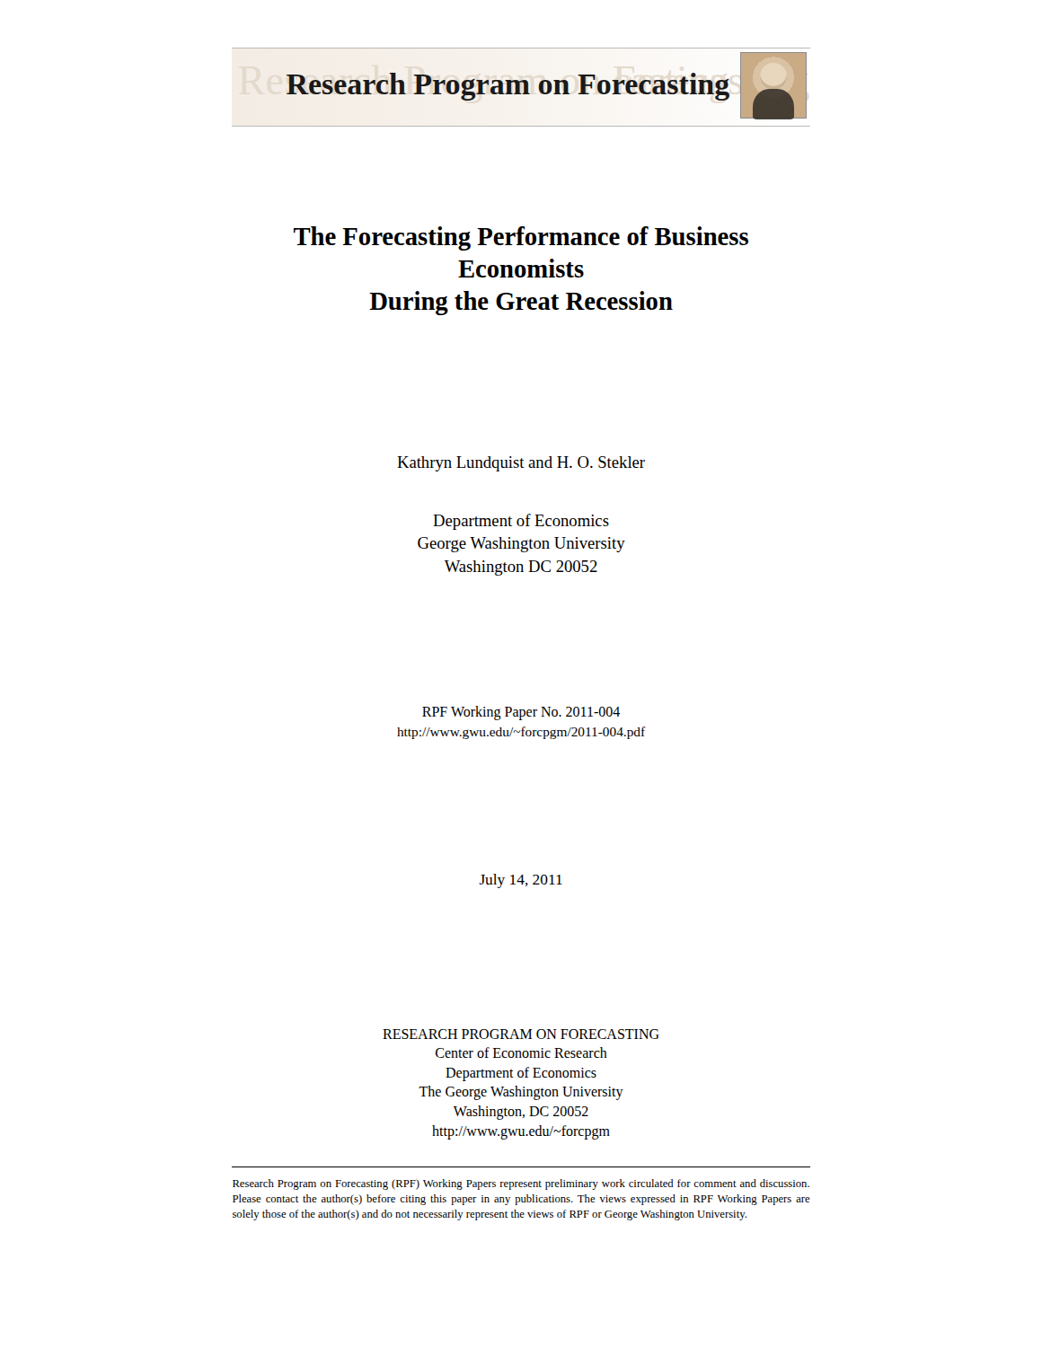Research Program on Forecasting
casting
Research Program on Forecasting
The Forecasting Performance of Business Economists
During the Great Recession
Kathryn Lundquist and H. O. Stekler
Department of Economics
George Washington University
Washington DC 20052
RPF Working Paper No. 2011-004
http://www.gwu.edu/~forcpgm/2011-004.pdf
July 14, 2011
RESEARCH PROGRAM ON FORECASTING
Center of Economic Research
Department of Economics
The George Washington University
Washington, DC 20052
http://www.gwu.edu/~forcpgm
Research Program on Forecasting (RPF) Working Papers represent preliminary work circulated for comment and discussion. Please contact the author(s) before citing this paper in any publications. The views expressed in RPF Working Papers are solely those of the author(s) and do not necessarily represent the views of RPF or George Washington University.